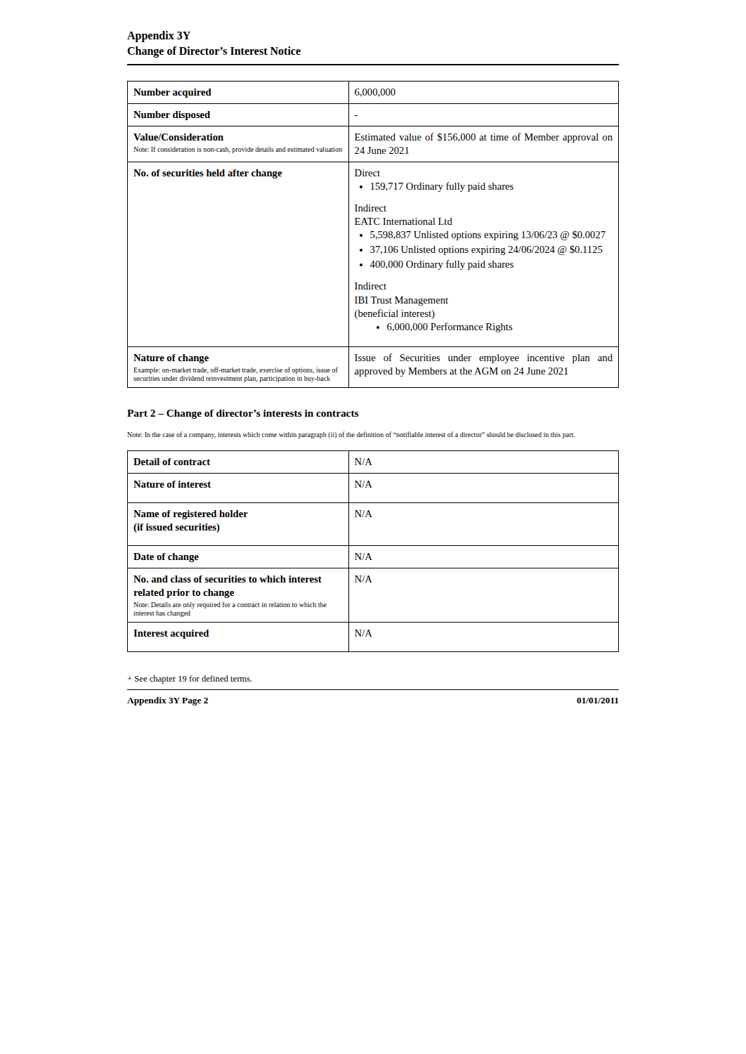Appendix 3Y
Change of Director’s Interest Notice
| Number acquired | 6,000,000 |
| Number disposed | - |
| Value/Consideration Note: If consideration is non-cash, provide details and estimated valuation | Estimated value of $156,000 at time of Member approval on 24 June 2021 |
| No. of securities held after change | Direct 159,717 Ordinary fully paid shares Indirect EATC International Ltd 5,598,837 Unlisted options expiring 13/06/23 @ $0.0027 37,106 Unlisted options expiring 24/06/2024 @ $0.1125 400,000 Ordinary fully paid shares Indirect IBI Trust Management (beneficial interest) 6,000,000 Performance Rights |
| Nature of change Example: on-market trade, off-market trade, exercise of options, issue of securities under dividend reinvestment plan, participation in buy-back | Issue of Securities under employee incentive plan and approved by Members at the AGM on 24 June 2021 |
Part 2 – Change of director’s interests in contracts
Note: In the case of a company, interests which come within paragraph (ii) of the definition of “notifiable interest of a director” should be disclosed in this part.
| Detail of contract | N/A |
| Nature of interest | N/A |
| Name of registered holder (if issued securities) | N/A |
| Date of change | N/A |
| No. and class of securities to which interest related prior to change Note: Details are only required for a contract in relation to which the interest has changed | N/A |
| Interest acquired | N/A |
+ See chapter 19 for defined terms.
Appendix 3Y Page 2 01/01/2011